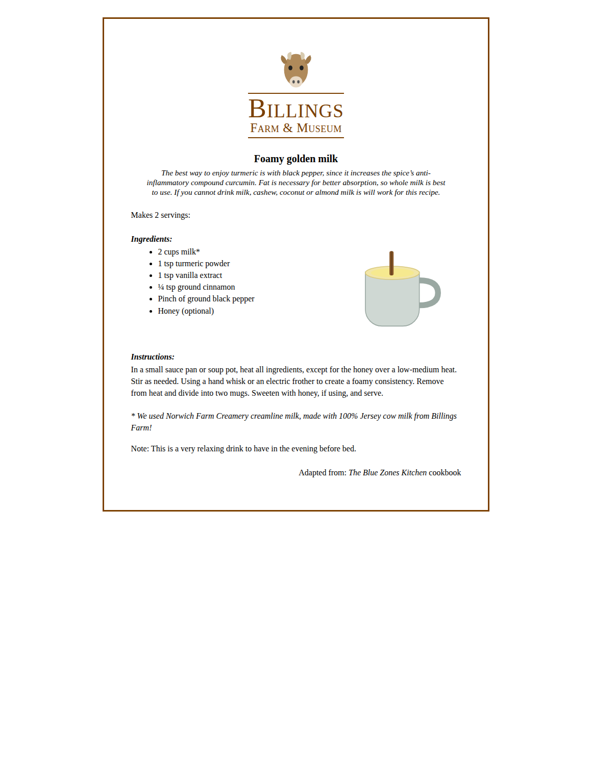Billings
Farm & Museum
Foamy golden milk
The best way to enjoy turmeric is with black pepper, since it increases the spice’s anti-inflammatory compound curcumin. Fat is necessary for better absorption, so whole milk is best to use. If you cannot drink milk, cashew, coconut or almond milk is will work for this recipe.
Makes 2 servings:
Ingredients:
2 cups milk*
1 tsp turmeric powder
1 tsp vanilla extract
¼ tsp ground cinnamon
Pinch of ground black pepper
Honey (optional)
Instructions:
In a small sauce pan or soup pot, heat all ingredients, except for the honey over a low-medium heat. Stir as needed. Using a hand whisk or an electric frother to create a foamy consistency. Remove from heat and divide into two mugs. Sweeten with honey, if using, and serve.
* We used Norwich Farm Creamery creamline milk, made with 100% Jersey cow milk from Billings Farm!
Note: This is a very relaxing drink to have in the evening before bed.
Adapted from: The Blue Zones Kitchen cookbook